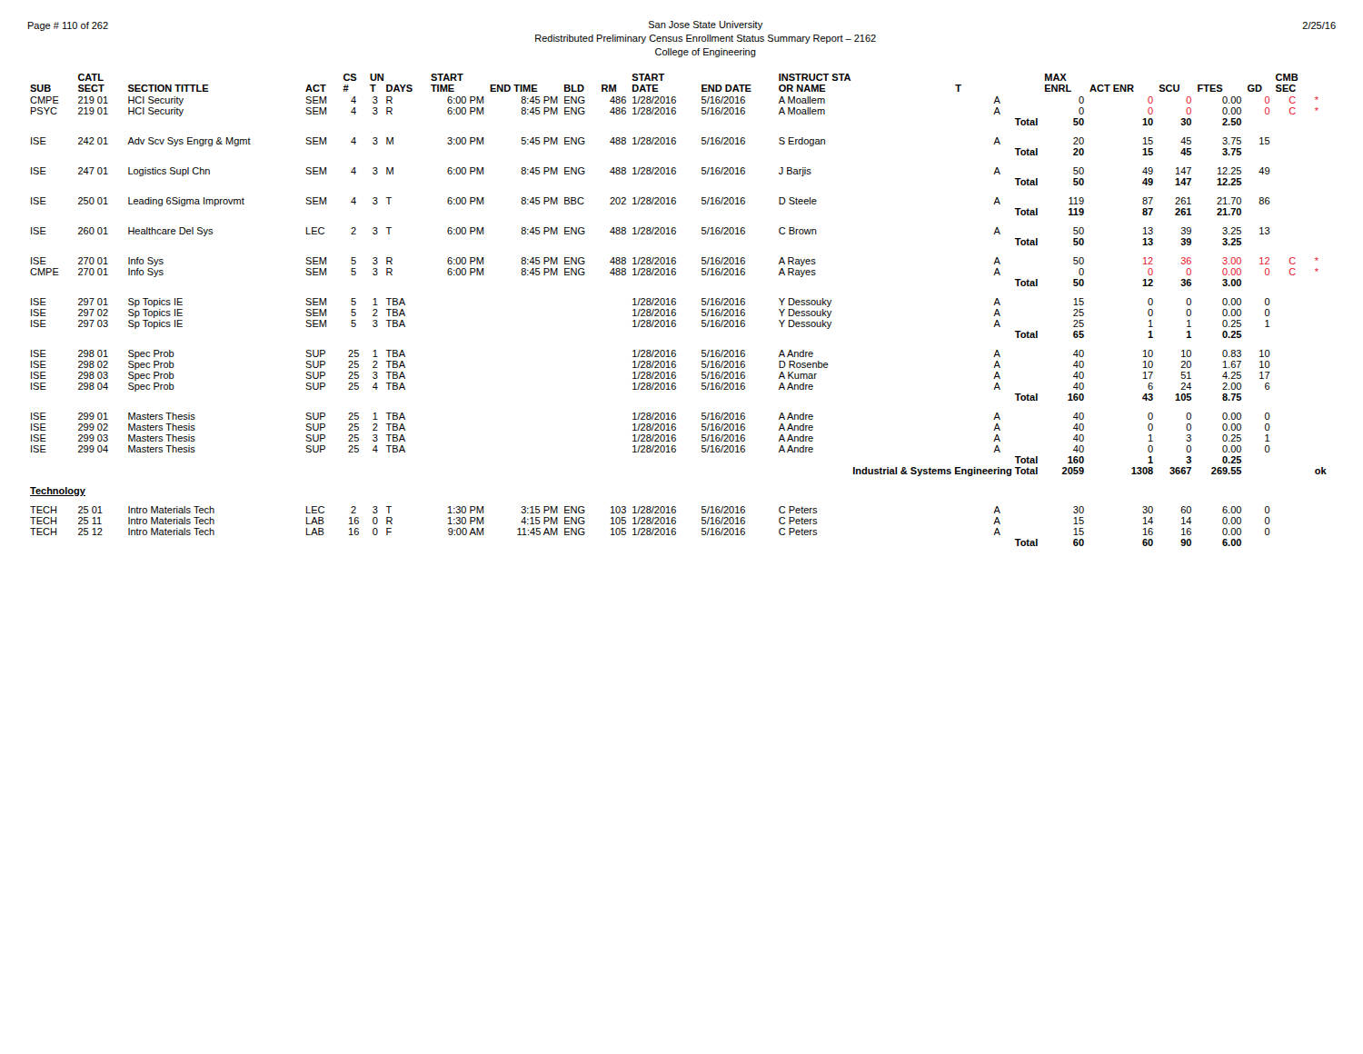Page # 110 of 262
San Jose State University
Redistributed Preliminary Census Enrollment Status Summary Report – 2162
College of Engineering
2/25/16
| SUB | CATL SECT | SECTION TITTLE | ACT | CS | UN | START TIME | END TIME | BLD | RM | START DATE | END DATE | INSTRUCT STA | MAX ENRL | ACT ENR | SCU | FTES | GD | CMB SEC | |
| --- | --- | --- | --- | --- | --- | --- | --- | --- | --- | --- | --- | --- | --- | --- | --- | --- | --- | --- | --- |
| # | T | DAYS | OR NAME | T |
| CMPE | 219 01 | HCI Security | SEM | 4 | 3 | R | 6:00 PM | 8:45 PM | ENG | 486 | 1/28/2016 | 5/16/2016 | A Moallem | A | 0 | 0 | 0 | 0.00 | 0 | C | * |
| PSYC | 219 01 | HCI Security | SEM | 4 | 3 | R | 6:00 PM | 8:45 PM | ENG | 486 | 1/28/2016 | 5/16/2016 | A Moallem | A | 0 | 0 | 0 | 0.00 | 0 | C | * |
| | Total | 50 | 10 | 30 | 2.50 | | | |
| ISE | 242 01 | Adv Scv Sys Engrg & Mgmt | SEM | 4 | 3 | M | 3:00 PM | 5:45 PM | ENG | 488 | 1/28/2016 | 5/16/2016 | S Erdogan | A | 20 | 15 | 45 | 3.75 | 15 | | |
| | Total | 20 | 15 | 45 | 3.75 | | | |
| ISE | 247 01 | Logistics Supl Chn | SEM | 4 | 3 | M | 6:00 PM | 8:45 PM | ENG | 488 | 1/28/2016 | 5/16/2016 | J Barjis | A | 50 | 49 | 147 | 12.25 | 49 | | |
| | Total | 50 | 49 | 147 | 12.25 | | | |
| ISE | 250 01 | Leading 6Sigma Improvmt | SEM | 4 | 3 | T | 6:00 PM | 8:45 PM | BBC | 202 | 1/28/2016 | 5/16/2016 | D Steele | A | 119 | 87 | 261 | 21.70 | 86 | | |
| | Total | 119 | 87 | 261 | 21.70 | | | |
| ISE | 260 01 | Healthcare Del Sys | LEC | 2 | 3 | T | 6:00 PM | 8:45 PM | ENG | 488 | 1/28/2016 | 5/16/2016 | C Brown | A | 50 | 13 | 39 | 3.25 | 13 | | |
| | Total | 50 | 13 | 39 | 3.25 | | | |
| ISE | 270 01 | Info Sys | SEM | 5 | 3 | R | 6:00 PM | 8:45 PM | ENG | 488 | 1/28/2016 | 5/16/2016 | A Rayes | A | 50 | 12 | 36 | 3.00 | 12 | C | * |
| CMPE | 270 01 | Info Sys | SEM | 5 | 3 | R | 6:00 PM | 8:45 PM | ENG | 488 | 1/28/2016 | 5/16/2016 | A Rayes | A | 0 | 0 | 0 | 0.00 | 0 | C | * |
| | Total | 50 | 12 | 36 | 3.00 | | | |
| ISE | 297 01 | Sp Topics IE | SEM | 5 | 1 | TBA | | | | | 1/28/2016 | 5/16/2016 | Y Dessouky | A | 15 | 0 | 0 | 0.00 | 0 | | |
| ISE | 297 02 | Sp Topics IE | SEM | 5 | 2 | TBA | | | | | 1/28/2016 | 5/16/2016 | Y Dessouky | A | 25 | 0 | 0 | 0.00 | 0 | | |
| ISE | 297 03 | Sp Topics IE | SEM | 5 | 3 | TBA | | | | | 1/28/2016 | 5/16/2016 | Y Dessouky | A | 25 | 1 | 1 | 0.25 | 1 | | |
| | Total | 65 | 1 | 1 | 0.25 | | | |
| ISE | 298 01 | Spec Prob | SUP | 25 | 1 | TBA | | | | | 1/28/2016 | 5/16/2016 | A Andre | A | 40 | 10 | 10 | 0.83 | 10 | | |
| ISE | 298 02 | Spec Prob | SUP | 25 | 2 | TBA | | | | | 1/28/2016 | 5/16/2016 | D Rosenbe | A | 40 | 10 | 20 | 1.67 | 10 | | |
| ISE | 298 03 | Spec Prob | SUP | 25 | 3 | TBA | | | | | 1/28/2016 | 5/16/2016 | A Kumar | A | 40 | 17 | 51 | 4.25 | 17 | | |
| ISE | 298 04 | Spec Prob | SUP | 25 | 4 | TBA | | | | | 1/28/2016 | 5/16/2016 | A Andre | A | 40 | 6 | 24 | 2.00 | 6 | | |
| | Total | 160 | 43 | 105 | 8.75 | | | |
| ISE | 299 01 | Masters Thesis | SUP | 25 | 1 | TBA | | | | | 1/28/2016 | 5/16/2016 | A Andre | A | 40 | 0 | 0 | 0.00 | 0 | | |
| ISE | 299 02 | Masters Thesis | SUP | 25 | 2 | TBA | | | | | 1/28/2016 | 5/16/2016 | A Andre | A | 40 | 0 | 0 | 0.00 | 0 | | |
| ISE | 299 03 | Masters Thesis | SUP | 25 | 3 | TBA | | | | | 1/28/2016 | 5/16/2016 | A Andre | A | 40 | 1 | 3 | 0.25 | 1 | | |
| ISE | 299 04 | Masters Thesis | SUP | 25 | 4 | TBA | | | | | 1/28/2016 | 5/16/2016 | A Andre | A | 40 | 0 | 0 | 0.00 | 0 | | |
| | Total | 160 | 1 | 3 | 0.25 | | | |
| | Industrial & Systems Engineering Total | 2059 | 1308 | 3667 | 269.55 | | | ok |
| Technology |
| TECH | 25 01 | Intro Materials Tech | LEC | 2 | 3 | T | 1:30 PM | 3:15 PM | ENG | 103 | 1/28/2016 | 5/16/2016 | C Peters | A | 30 | 30 | 60 | 6.00 | 0 | | |
| TECH | 25 11 | Intro Materials Tech | LAB | 16 | 0 | R | 1:30 PM | 4:15 PM | ENG | 105 | 1/28/2016 | 5/16/2016 | C Peters | A | 15 | 14 | 14 | 0.00 | 0 | | |
| TECH | 25 12 | Intro Materials Tech | LAB | 16 | 0 | F | 9:00 AM | 11:45 AM | ENG | 105 | 1/28/2016 | 5/16/2016 | C Peters | A | 15 | 16 | 16 | 0.00 | 0 | | |
| | Total | 60 | 60 | 90 | 6.00 | | | |